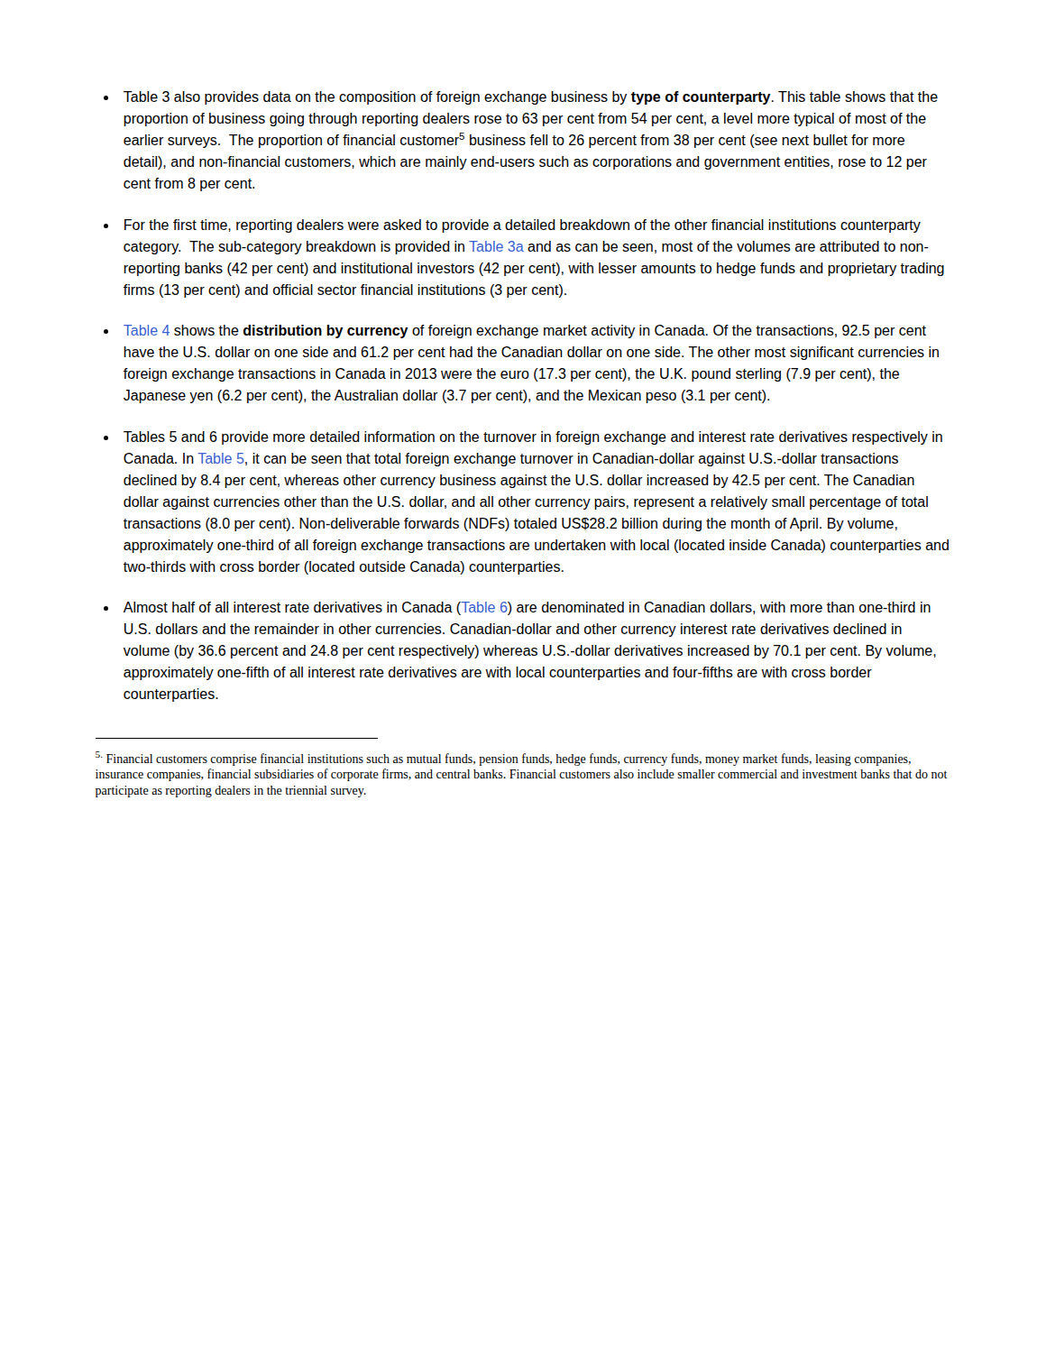Table 3 also provides data on the composition of foreign exchange business by type of counterparty. This table shows that the proportion of business going through reporting dealers rose to 63 per cent from 54 per cent, a level more typical of most of the earlier surveys. The proportion of financial customer5 business fell to 26 percent from 38 per cent (see next bullet for more detail), and non-financial customers, which are mainly end-users such as corporations and government entities, rose to 12 per cent from 8 per cent.
For the first time, reporting dealers were asked to provide a detailed breakdown of the other financial institutions counterparty category. The sub-category breakdown is provided in Table 3a and as can be seen, most of the volumes are attributed to non-reporting banks (42 per cent) and institutional investors (42 per cent), with lesser amounts to hedge funds and proprietary trading firms (13 per cent) and official sector financial institutions (3 per cent).
Table 4 shows the distribution by currency of foreign exchange market activity in Canada. Of the transactions, 92.5 per cent have the U.S. dollar on one side and 61.2 per cent had the Canadian dollar on one side. The other most significant currencies in foreign exchange transactions in Canada in 2013 were the euro (17.3 per cent), the U.K. pound sterling (7.9 per cent), the Japanese yen (6.2 per cent), the Australian dollar (3.7 per cent), and the Mexican peso (3.1 per cent).
Tables 5 and 6 provide more detailed information on the turnover in foreign exchange and interest rate derivatives respectively in Canada. In Table 5, it can be seen that total foreign exchange turnover in Canadian-dollar against U.S.-dollar transactions declined by 8.4 per cent, whereas other currency business against the U.S. dollar increased by 42.5 per cent. The Canadian dollar against currencies other than the U.S. dollar, and all other currency pairs, represent a relatively small percentage of total transactions (8.0 per cent). Non-deliverable forwards (NDFs) totaled US$28.2 billion during the month of April. By volume, approximately one-third of all foreign exchange transactions are undertaken with local (located inside Canada) counterparties and two-thirds with cross border (located outside Canada) counterparties.
Almost half of all interest rate derivatives in Canada (Table 6) are denominated in Canadian dollars, with more than one-third in U.S. dollars and the remainder in other currencies. Canadian-dollar and other currency interest rate derivatives declined in volume (by 36.6 percent and 24.8 per cent respectively) whereas U.S.-dollar derivatives increased by 70.1 per cent. By volume, approximately one-fifth of all interest rate derivatives are with local counterparties and four-fifths are with cross border counterparties.
5. Financial customers comprise financial institutions such as mutual funds, pension funds, hedge funds, currency funds, money market funds, leasing companies, insurance companies, financial subsidiaries of corporate firms, and central banks. Financial customers also include smaller commercial and investment banks that do not participate as reporting dealers in the triennial survey.